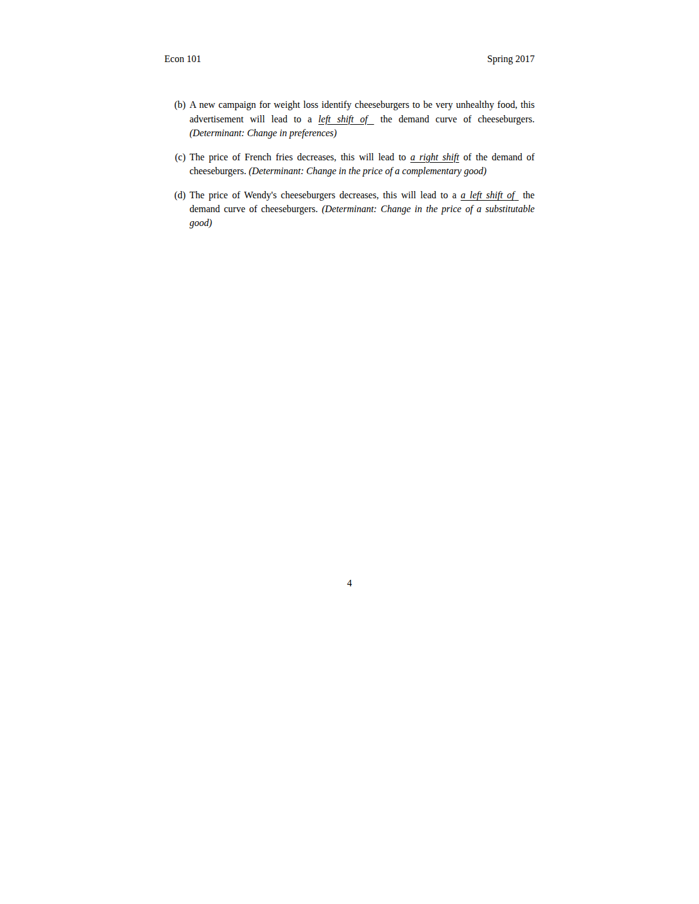Econ 101
Spring 2017
(b) A new campaign for weight loss identify cheeseburgers to be very unhealthy food, this advertisement will lead to a left shift of the demand curve of cheeseburgers. (Determinant: Change in preferences)
(c) The price of French fries decreases, this will lead to a right shift of the demand of cheeseburgers. (Determinant: Change in the price of a complementary good)
(d) The price of Wendy's cheeseburgers decreases, this will lead to a a left shift of the demand curve of cheeseburgers. (Determinant: Change in the price of a substitutable good)
4